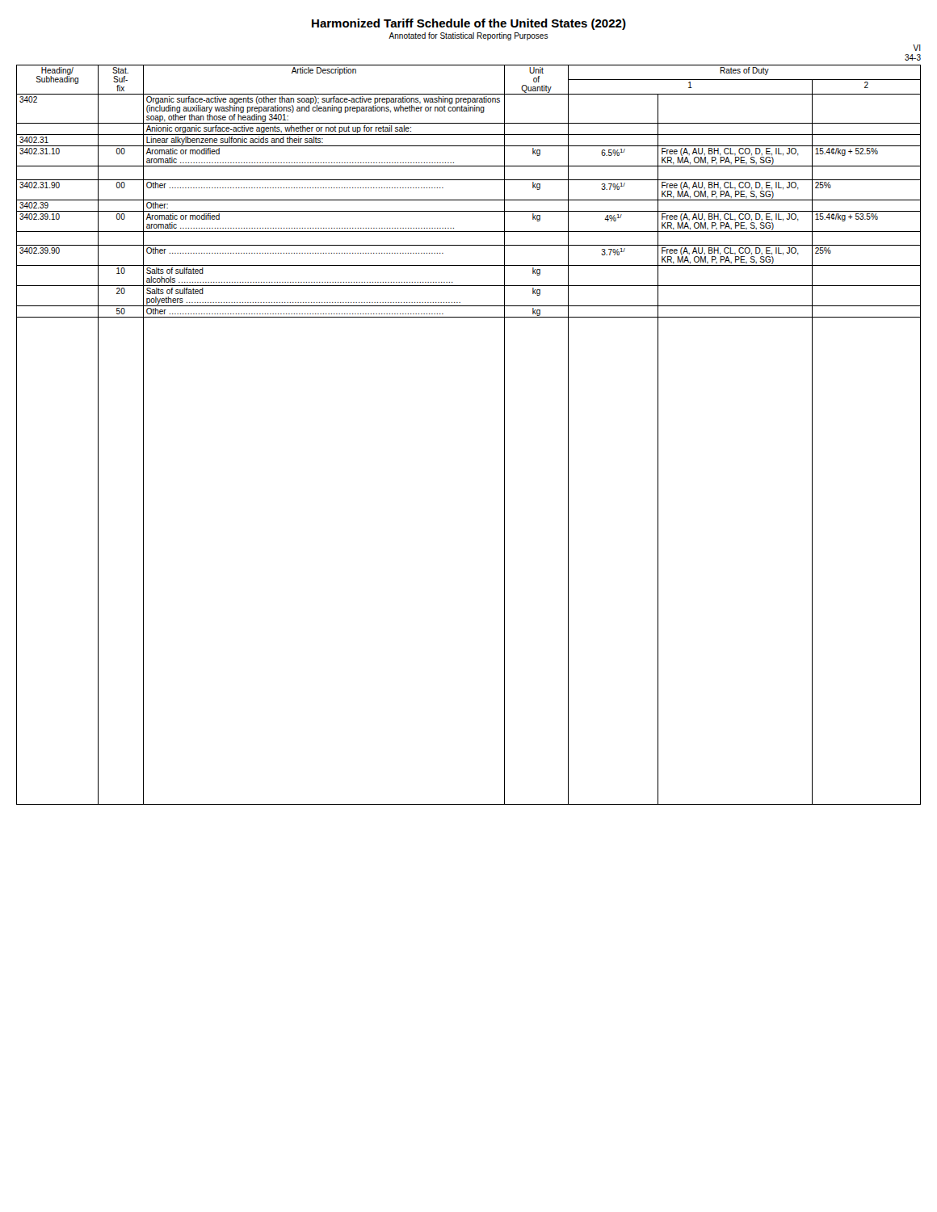Harmonized Tariff Schedule of the United States (2022)
Annotated for Statistical Reporting Purposes
VI
34-3
| Heading/ Subheading | Stat. Suf- fix | Article Description | Unit of Quantity | Rates of Duty |
| --- | --- | --- | --- | --- |
| 1 | 2 |
| 3402 | | Organic surface-active agents (other than soap); surface-active preparations, washing preparations (including auxiliary washing preparations) and cleaning preparations, whether or not containing soap, other than those of heading 3401: | | | | |
| | | Anionic organic surface-active agents, whether or not put up for retail sale: | | | | |
| 3402.31 | | Linear alkylbenzene sulfonic acids and their salts: | | | | |
| 3402.31.10 | 00 | Aromatic or modified aromatic | kg | 6.5% 1/ | Free (A, AU, BH, CL, CO, D, E, IL, JO, KR, MA, OM, P, PA, PE, S, SG) | 15.4¢/kg + 52.5% |
| 3402.31.90 | 00 | Other | kg | 3.7% 1/ | Free (A, AU, BH, CL, CO, D, E, IL, JO, KR, MA, OM, P, PA, PE, S, SG) | 25% |
| 3402.39 | | Other: | | | | |
| 3402.39.10 | 00 | Aromatic or modified aromatic | kg | 4% 1/ | Free (A, AU, BH, CL, CO, D, E, IL, JO, KR, MA, OM, P, PA, PE, S, SG) | 15.4¢/kg + 53.5% |
| 3402.39.90 | | Other | | 3.7% 1/ | Free (A, AU, BH, CL, CO, D, E, IL, JO, KR, MA, OM, P, PA, PE, S, SG) | 25% |
| | 10 | Salts of sulfated alcohols | kg | | | |
| | 20 | Salts of sulfated polyethers | kg | | | |
| | 50 | Other | kg | | | |